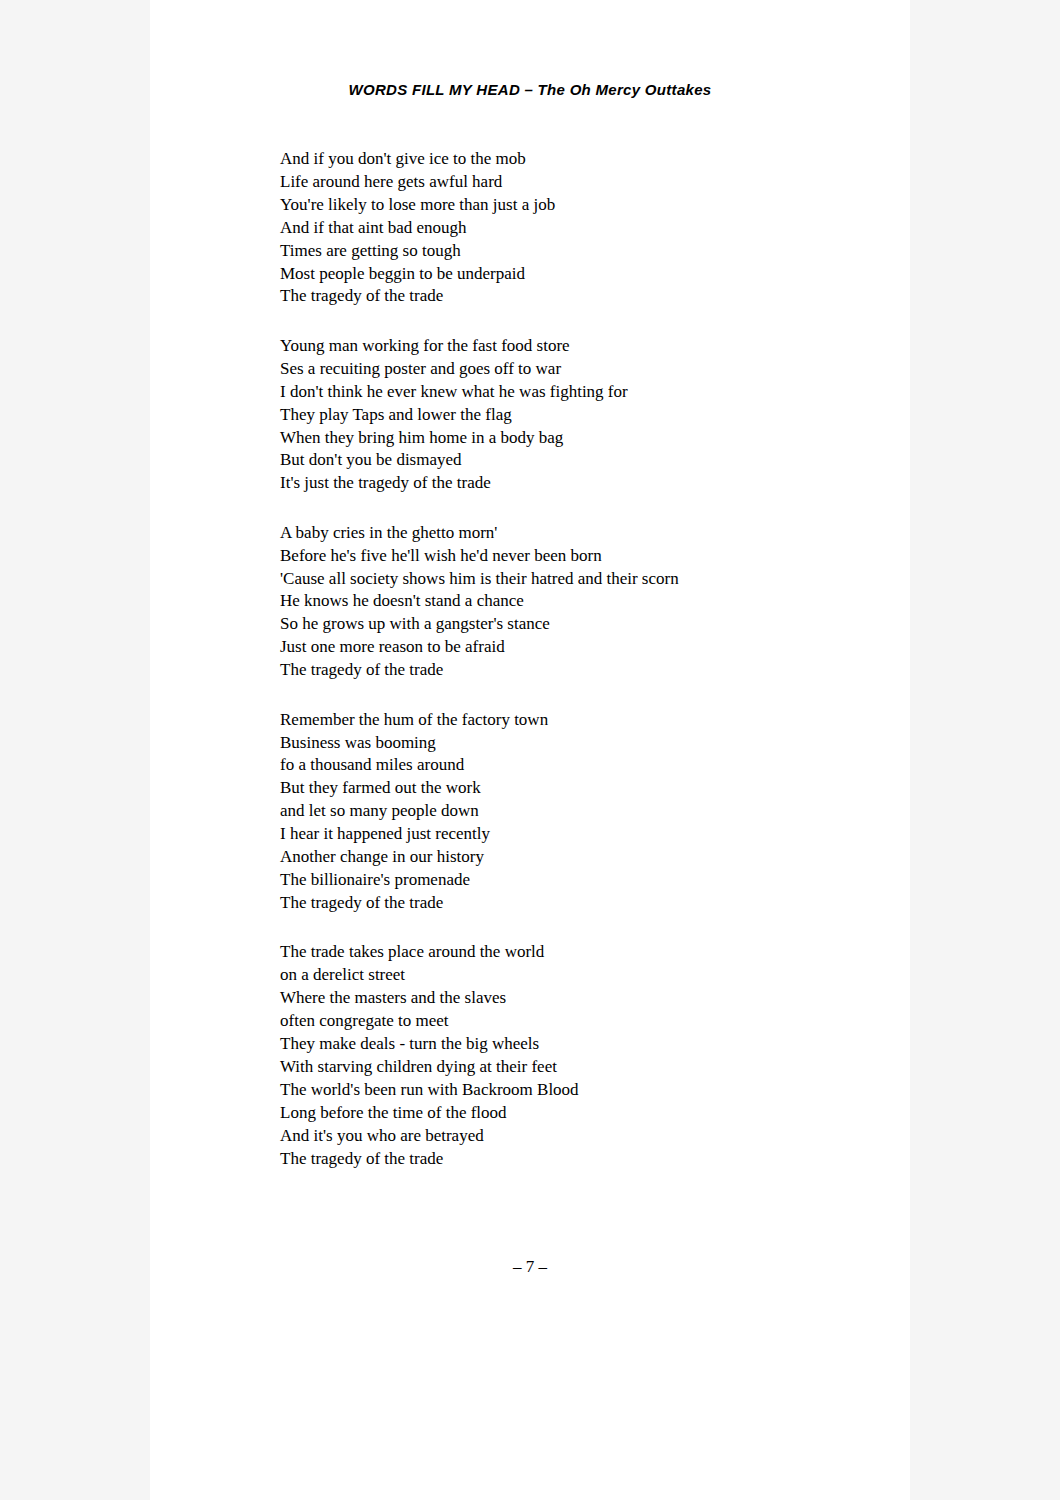WORDS FILL MY HEAD – The Oh Mercy Outtakes
And if you don't give ice to the mob
Life around here gets awful hard
You're likely to lose more than just a job
And if that aint bad enough
Times are getting so tough
Most people beggin to be underpaid
The tragedy of the trade
Young man working for the fast food store
Ses a recuiting poster and goes off to war
I don't think he ever knew what he was fighting for
They play Taps and lower the flag
When they bring him home in a body bag
But don't you be dismayed
It's just the tragedy of the trade
A baby cries in the ghetto morn'
Before he's five he'll wish he'd never been born
'Cause all society shows him is their hatred and their scorn
He knows he doesn't stand a chance
So he grows up with a gangster's stance
Just one more reason to be afraid
The tragedy of the trade
Remember the hum of the factory town
Business was booming
fo a thousand miles around
But they farmed out the work
and let so many people down
I hear it happened just recently
Another change in our history
The billionaire's promenade
The tragedy of the trade
The trade takes place around the world
on a derelict street
Where the masters and the slaves
often congregate to meet
They make deals - turn the big wheels
With starving children dying at their feet
The world's been run with Backroom Blood
Long before the time of the flood
And it's you who are betrayed
The tragedy of the trade
– 7 –